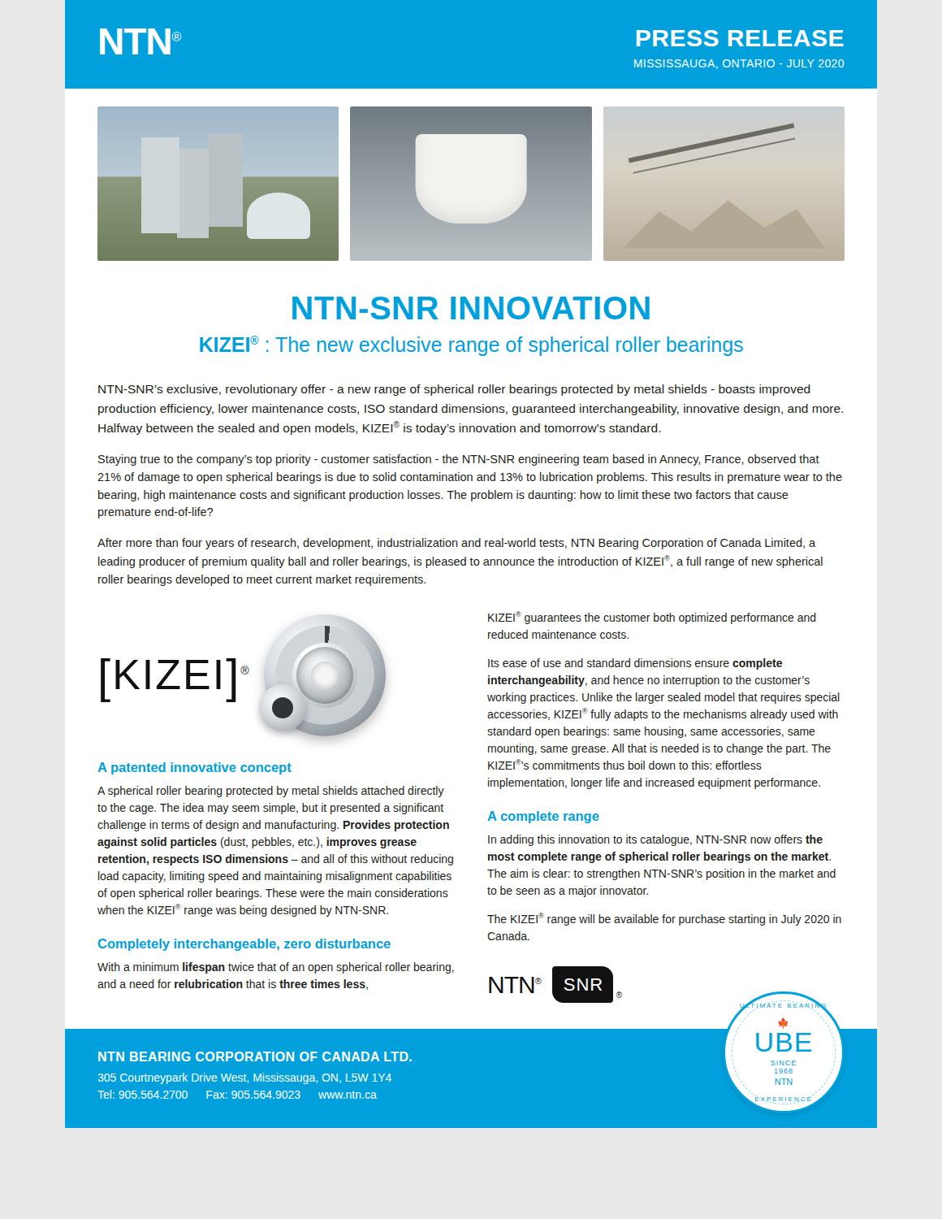NTN®
PRESS RELEASE
MISSISSAUGA, ONTARIO - JULY 2020
NTN-SNR INNOVATION
KIZEI® : The new exclusive range of spherical roller bearings
NTN-SNR’s exclusive, revolutionary offer - a new range of spherical roller bearings protected by metal shields - boasts improved production efficiency, lower maintenance costs, ISO standard dimensions, guaranteed interchangeability, innovative design, and more. Halfway between the sealed and open models, KIZEI® is today’s innovation and tomorrow’s standard.
Staying true to the company’s top priority - customer satisfaction - the NTN-SNR engineering team based in Annecy, France, observed that 21% of damage to open spherical bearings is due to solid contamination and 13% to lubrication problems. This results in premature wear to the bearing, high maintenance costs and significant production losses. The problem is daunting: how to limit these two factors that cause premature end-of-life?
After more than four years of research, development, industrialization and real-world tests, NTN Bearing Corporation of Canada Limited, a leading producer of premium quality ball and roller bearings, is pleased to announce the introduction of KIZEI®, a full range of new spherical roller bearings developed to meet current market requirements.
[KIZEI]®
A patented innovative concept
A spherical roller bearing protected by metal shields attached directly to the cage. The idea may seem simple, but it presented a significant challenge in terms of design and manufacturing. Provides protection against solid particles (dust, pebbles, etc.), improves grease retention, respects ISO dimensions – and all of this without reducing load capacity, limiting speed and maintaining misalignment capabilities of open spherical roller bearings. These were the main considerations when the KIZEI® range was being designed by NTN-SNR.
Completely interchangeable, zero disturbance
With a minimum lifespan twice that of an open spherical roller bearing, and a need for relubrication that is three times less,
KIZEI® guarantees the customer both optimized performance and reduced maintenance costs.
Its ease of use and standard dimensions ensure complete interchangeability, and hence no interruption to the customer’s working practices. Unlike the larger sealed model that requires special accessories, KIZEI® fully adapts to the mechanisms already used with standard open bearings: same housing, same accessories, same mounting, same grease. All that is needed is to change the part. The KIZEI®’s commitments thus boil down to this: effortless implementation, longer life and increased equipment performance.
A complete range
In adding this innovation to its catalogue, NTN-SNR now offers the most complete range of spherical roller bearings on the market. The aim is clear: to strengthen NTN-SNR’s position in the market and to be seen as a major innovator.
The KIZEI® range will be available for purchase starting in July 2020 in Canada.
NTN®
SNR®
NTN BEARING CORPORATION OF CANADA LTD.
305 Courtneypark Drive West, Mississauga, ON, L5W 1Y4
Tel: 905.564.2700 Fax: 905.564.9023 www.ntn.ca
Ultimate Bearing
Experience
🍁
UBE
SINCE
1968
NTN